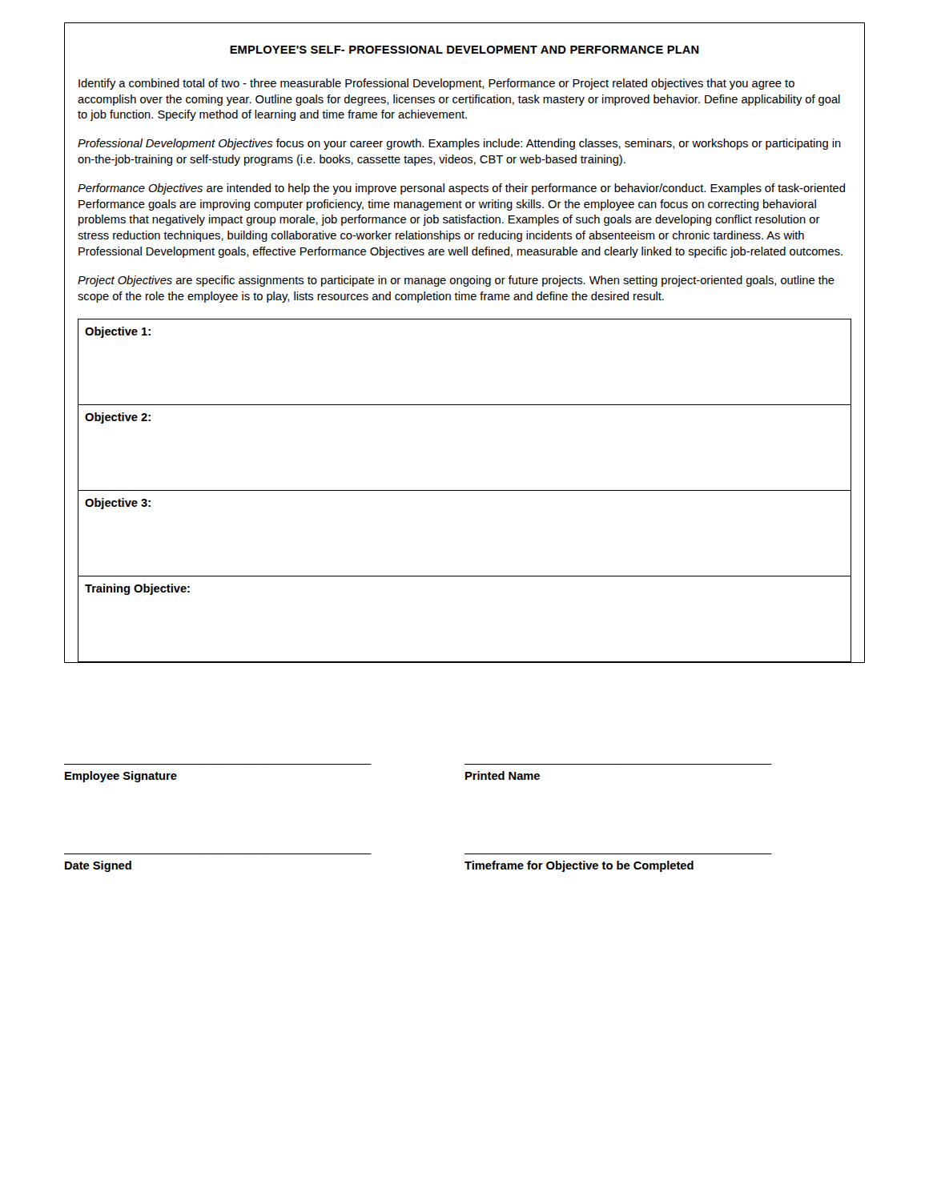EMPLOYEE'S SELF- PROFESSIONAL DEVELOPMENT AND PERFORMANCE PLAN
Identify a combined total of two - three measurable Professional Development, Performance or Project related objectives that you agree to accomplish over the coming year. Outline goals for degrees, licenses or certification, task mastery or improved behavior. Define applicability of goal to job function. Specify method of learning and time frame for achievement.
Professional Development Objectives focus on your career growth. Examples include: Attending classes, seminars, or workshops or participating in on-the-job-training or self-study programs (i.e. books, cassette tapes, videos, CBT or web-based training).
Performance Objectives are intended to help the you improve personal aspects of their performance or behavior/conduct. Examples of task-oriented Performance goals are improving computer proficiency, time management or writing skills. Or the employee can focus on correcting behavioral problems that negatively impact group morale, job performance or job satisfaction. Examples of such goals are developing conflict resolution or stress reduction techniques, building collaborative co-worker relationships or reducing incidents of absenteeism or chronic tardiness. As with Professional Development goals, effective Performance Objectives are well defined, measurable and clearly linked to specific job-related outcomes.
Project Objectives are specific assignments to participate in or manage ongoing or future projects. When setting project-oriented goals, outline the scope of the role the employee is to play, lists resources and completion time frame and define the desired result.
| Objective 1: |
| Objective 2: |
| Objective 3: |
| Training Objective: |
| _______________________________________________ Employee Signature | _______________________________________________ Printed Name |
| _______________________________________________ Date Signed | _______________________________________________ Timeframe for Objective to be Completed |